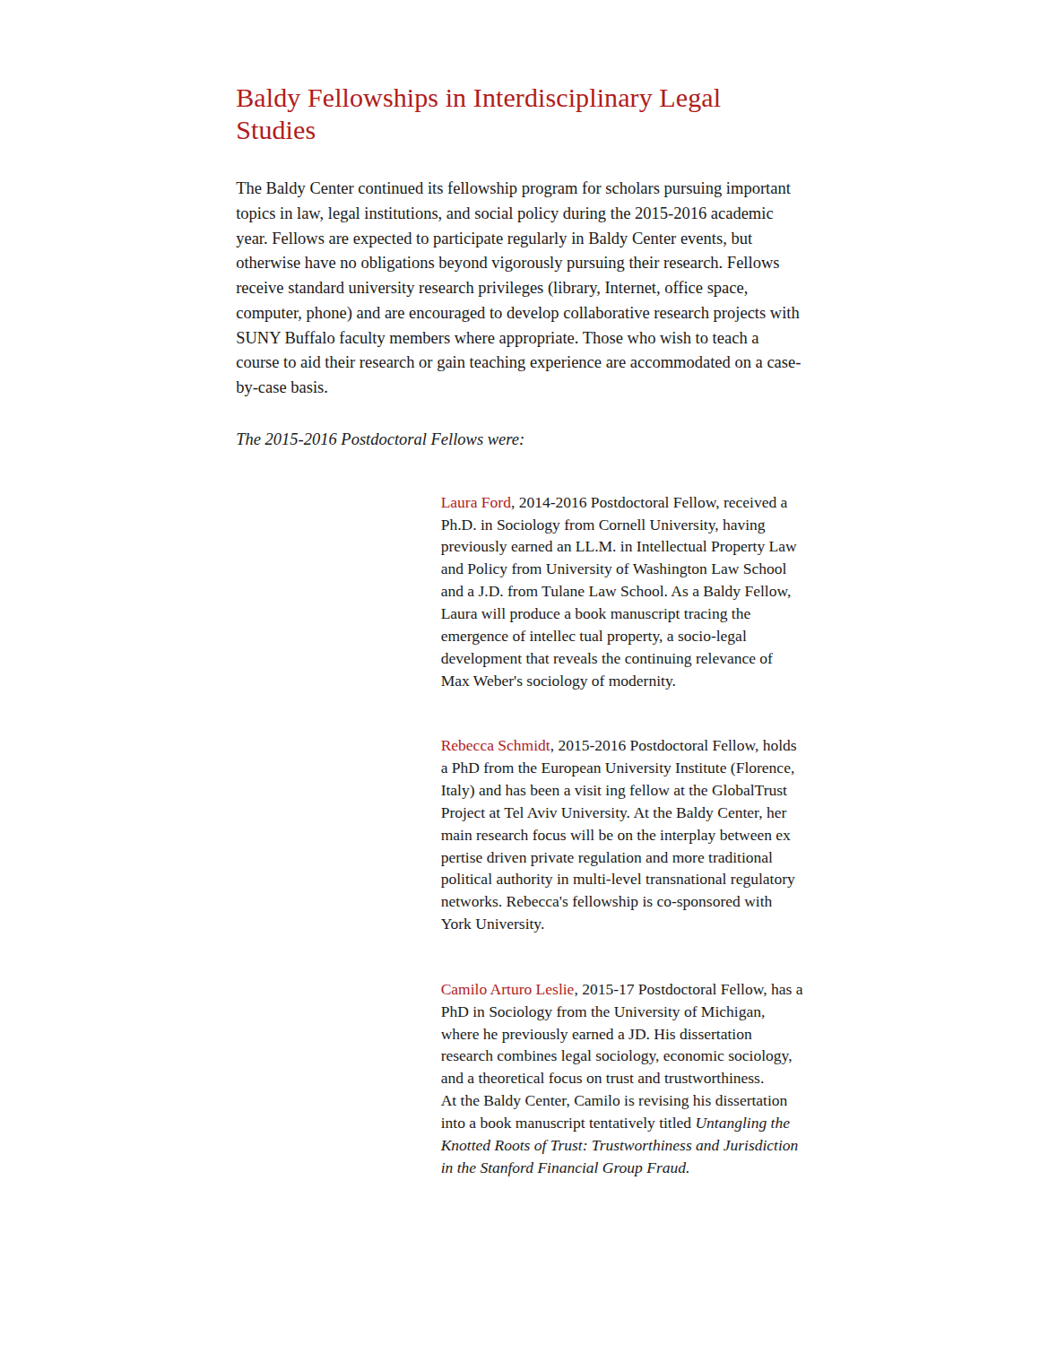Baldy Fellowships in Interdisciplinary Legal Studies
The Baldy Center continued its fellowship program for scholars pursuing important topics in law, legal institutions, and social policy during the 2015-2016 academic year. Fellows are expected to participate regularly in Baldy Center events, but otherwise have no obligations beyond vigorously pursuing their research. Fellows receive standard university research privileges (library, Internet, office space, computer, phone) and are encouraged to develop collaborative research projects with SUNY Buffalo faculty members where appropriate. Those who wish to teach a course to aid their research or gain teaching experience are accommodated on a case-by-case basis.
The 2015-2016 Postdoctoral Fellows were:
Laura Ford, 2014-2016 Postdoctoral Fellow, received a Ph.D. in Sociology from Cornell University, having previously earned an LL.M. in Intellectual Property Law and Policy from University of Washington Law School and a J.D. from Tulane Law School. As a Baldy Fellow, Laura will produce a book manuscript tracing the emergence of intellec tual property, a socio-legal development that reveals the continuing relevance of Max Weber's sociology of modernity.
Rebecca Schmidt, 2015-2016 Postdoctoral Fellow, holds a PhD from the European University Institute (Florence, Italy) and has been a visit ing fellow at the GlobalTrust Project at Tel Aviv University. At the Baldy Center, her main research focus will be on the interplay between ex pertise driven private regulation and more traditional political authority in multi-level transnational regulatory networks. Rebecca's fellowship is co-sponsored with York University.
Camilo Arturo Leslie, 2015-17 Postdoctoral Fellow, has a PhD in Sociology from the University of Michigan, where he previously earned a JD. His dissertation research combines legal sociology, economic sociology, and a theoretical focus on trust and trustworthiness.
At the Baldy Center, Camilo is revising his dissertation into a book manuscript tentatively titled Untangling the Knotted Roots of Trust: Trustworthiness and Jurisdiction in the Stanford Financial Group Fraud.